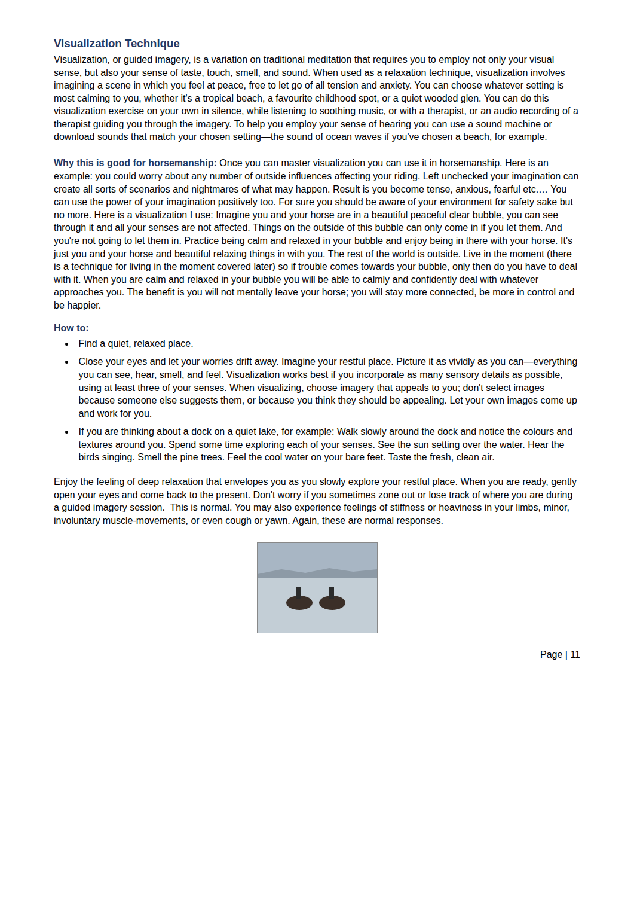Visualization Technique
Visualization, or guided imagery, is a variation on traditional meditation that requires you to employ not only your visual sense, but also your sense of taste, touch, smell, and sound. When used as a relaxation technique, visualization involves imagining a scene in which you feel at peace, free to let go of all tension and anxiety. You can choose whatever setting is most calming to you, whether it's a tropical beach, a favourite childhood spot, or a quiet wooded glen. You can do this visualization exercise on your own in silence, while listening to soothing music, or with a therapist, or an audio recording of a therapist guiding you through the imagery. To help you employ your sense of hearing you can use a sound machine or download sounds that match your chosen setting—the sound of ocean waves if you've chosen a beach, for example.
Why this is good for horsemanship: Once you can master visualization you can use it in horsemanship. Here is an example: you could worry about any number of outside influences affecting your riding. Left unchecked your imagination can create all sorts of scenarios and nightmares of what may happen. Result is you become tense, anxious, fearful etc.… You can use the power of your imagination positively too. For sure you should be aware of your environment for safety sake but no more. Here is a visualization I use: Imagine you and your horse are in a beautiful peaceful clear bubble, you can see through it and all your senses are not affected. Things on the outside of this bubble can only come in if you let them. And you're not going to let them in. Practice being calm and relaxed in your bubble and enjoy being in there with your horse. It's just you and your horse and beautiful relaxing things in with you. The rest of the world is outside. Live in the moment (there is a technique for living in the moment covered later) so if trouble comes towards your bubble, only then do you have to deal with it. When you are calm and relaxed in your bubble you will be able to calmly and confidently deal with whatever approaches you. The benefit is you will not mentally leave your horse; you will stay more connected, be more in control and be happier.
How to:
Find a quiet, relaxed place.
Close your eyes and let your worries drift away. Imagine your restful place. Picture it as vividly as you can—everything you can see, hear, smell, and feel. Visualization works best if you incorporate as many sensory details as possible, using at least three of your senses. When visualizing, choose imagery that appeals to you; don't select images because someone else suggests them, or because you think they should be appealing. Let your own images come up and work for you.
If you are thinking about a dock on a quiet lake, for example: Walk slowly around the dock and notice the colours and textures around you. Spend some time exploring each of your senses. See the sun setting over the water. Hear the birds singing. Smell the pine trees. Feel the cool water on your bare feet. Taste the fresh, clean air.
Enjoy the feeling of deep relaxation that envelopes you as you slowly explore your restful place. When you are ready, gently open your eyes and come back to the present. Don't worry if you sometimes zone out or lose track of where you are during a guided imagery session. This is normal. You may also experience feelings of stiffness or heaviness in your limbs, minor, involuntary muscle-movements, or even cough or yawn. Again, these are normal responses.
Page | 11